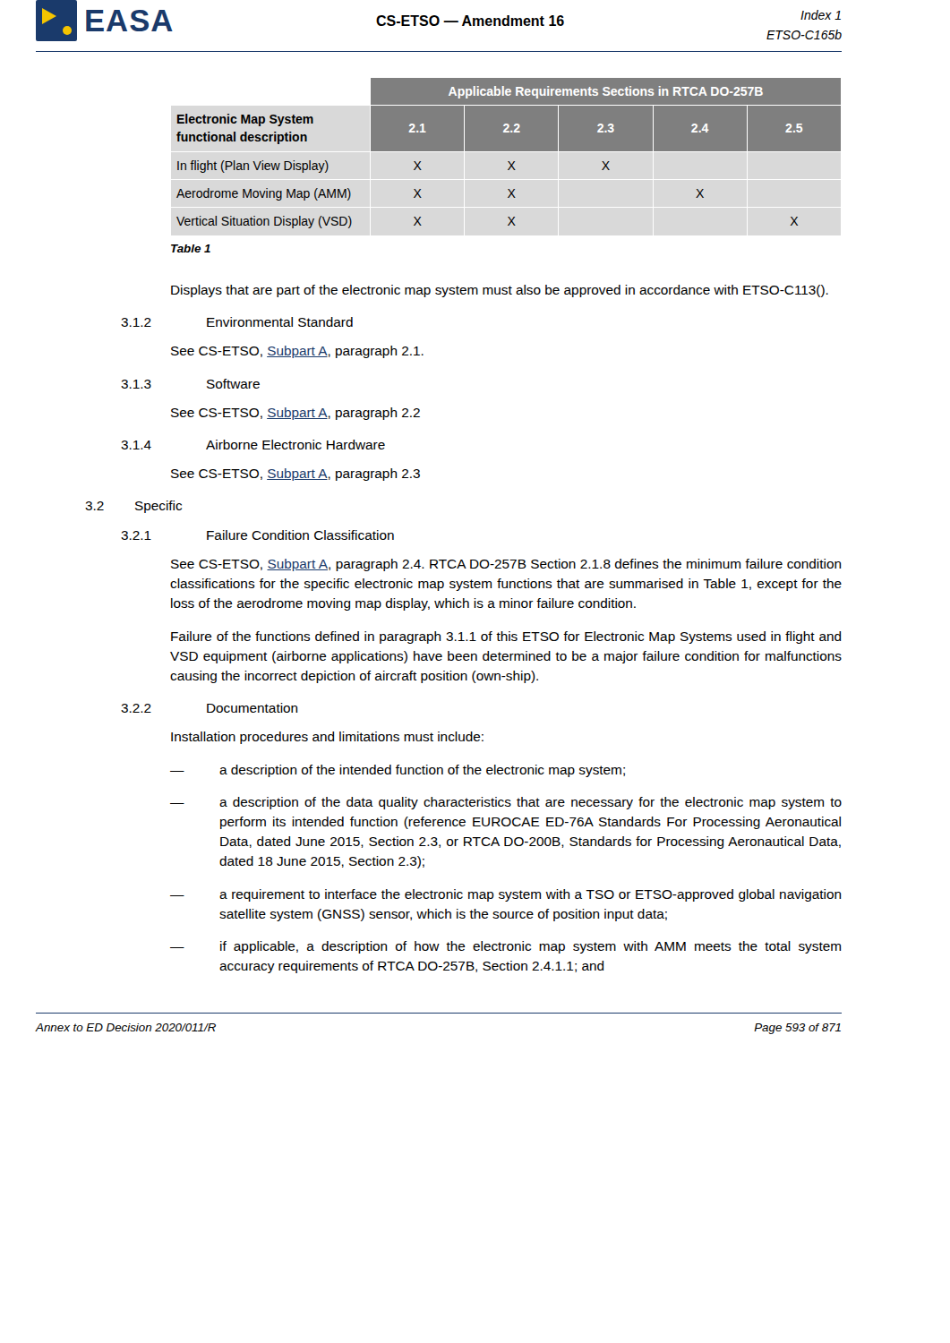EASA
CS-ETSO — Amendment 16
Index 1
ETSO-C165b
| | Applicable Requirements Sections in RTCA DO-257B |
| --- | --- |
| Electronic Map System functional description | 2.1 | 2.2 | 2.3 | 2.4 | 2.5 |
| In flight (Plan View Display) | X | X | X | | |
| Aerodrome Moving Map (AMM) | X | X | | X | |
| Vertical Situation Display (VSD) | X | X | | | X |
Table 1
Displays that are part of the electronic map system must also be approved in accordance with ETSO-C113().
3.1.2
Environmental Standard
See CS-ETSO, Subpart A, paragraph 2.1.
3.1.3
Software
See CS-ETSO, Subpart A, paragraph 2.2
3.1.4
Airborne Electronic Hardware
See CS-ETSO, Subpart A, paragraph 2.3
3.2
Specific
3.2.1
Failure Condition Classification
See CS-ETSO, Subpart A, paragraph 2.4. RTCA DO-257B Section 2.1.8 defines the minimum failure condition classifications for the specific electronic map system functions that are summarised in Table 1, except for the loss of the aerodrome moving map display, which is a minor failure condition.
Failure of the functions defined in paragraph 3.1.1 of this ETSO for Electronic Map Systems used in flight and VSD equipment (airborne applications) have been determined to be a major failure condition for malfunctions causing the incorrect depiction of aircraft position (own-ship).
3.2.2
Documentation
Installation procedures and limitations must include:
a description of the intended function of the electronic map system;
a description of the data quality characteristics that are necessary for the electronic map system to perform its intended function (reference EUROCAE ED-76A Standards For Processing Aeronautical Data, dated June 2015, Section 2.3, or RTCA DO-200B, Standards for Processing Aeronautical Data, dated 18 June 2015, Section 2.3);
a requirement to interface the electronic map system with a TSO or ETSO-approved global navigation satellite system (GNSS) sensor, which is the source of position input data;
if applicable, a description of how the electronic map system with AMM meets the total system accuracy requirements of RTCA DO-257B, Section 2.4.1.1; and
Annex to ED Decision 2020/011/R
Page 593 of 871